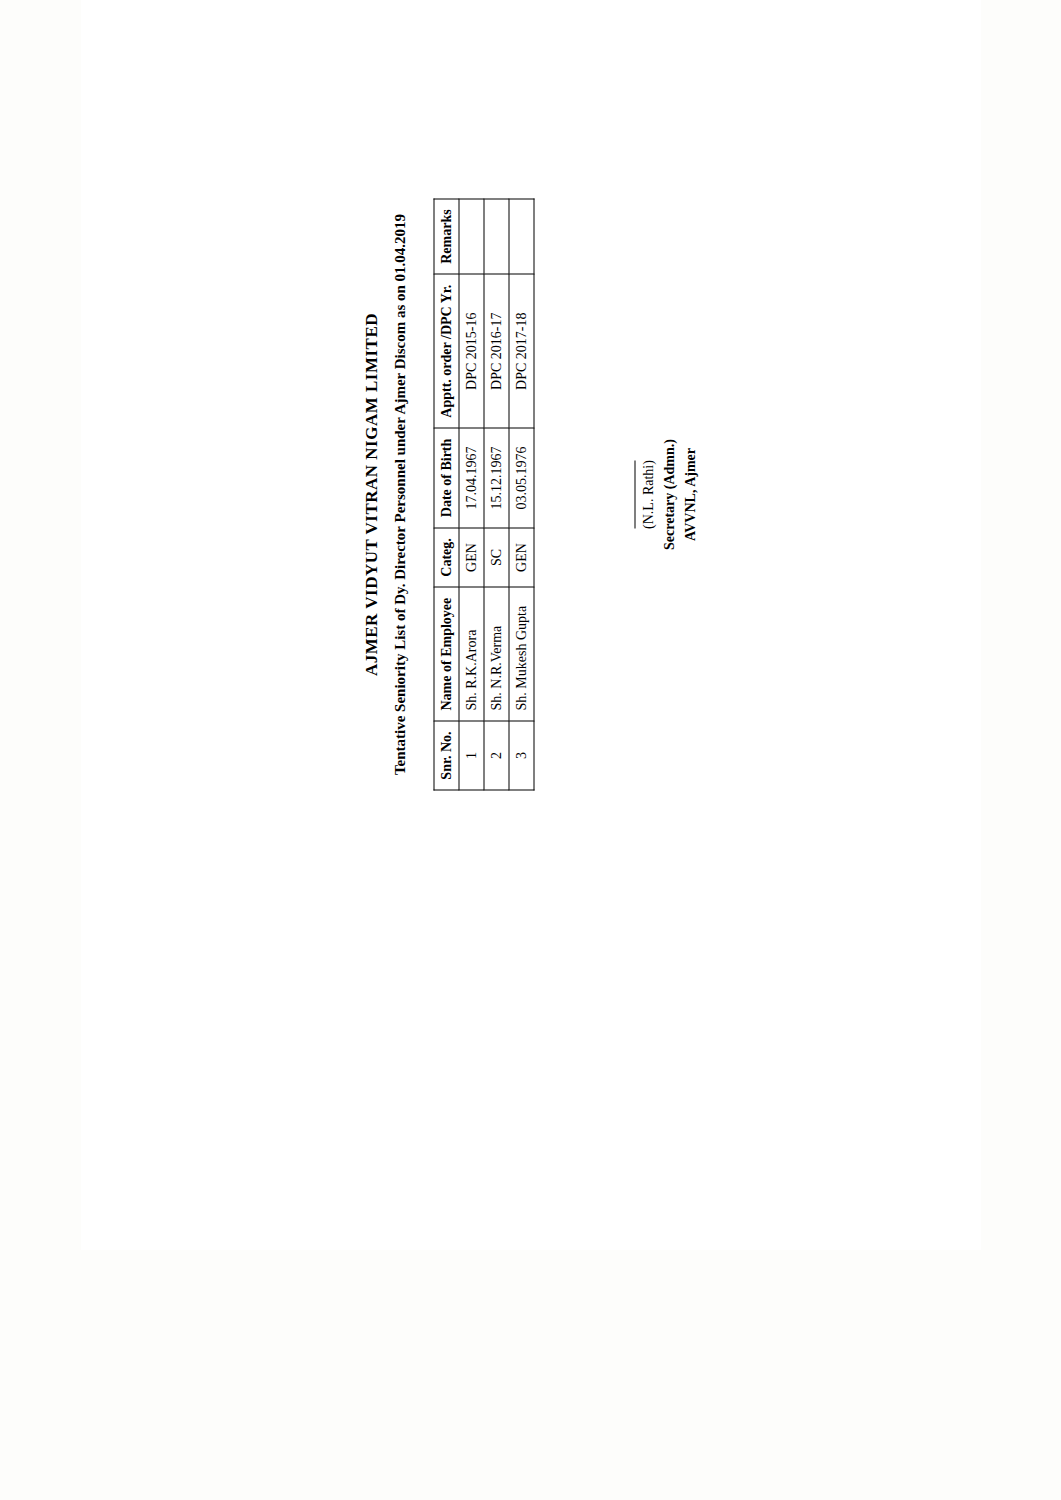AJMER VIDYUT VITRAN NIGAM LIMITED
Tentative Seniority List of Dy. Director Personnel under Ajmer Discom as on 01.04.2019
| Snr. No. | Name of Employee | Categ. | Date of Birth | Apptt. order /DPC Yr. | Remarks |
| --- | --- | --- | --- | --- | --- |
| 1 | Sh. R.K.Arora | GEN | 17.04.1967 | DPC 2015-16 | |
| 2 | Sh. N.R.Verma | SC | 15.12.1967 | DPC 2016-17 | |
| 3 | Sh. Mukesh Gupta | GEN | 03.05.1976 | DPC 2017-18 | |
(N.L. Rathi)
Secretary (Admn.)
AVVNL, Ajmer